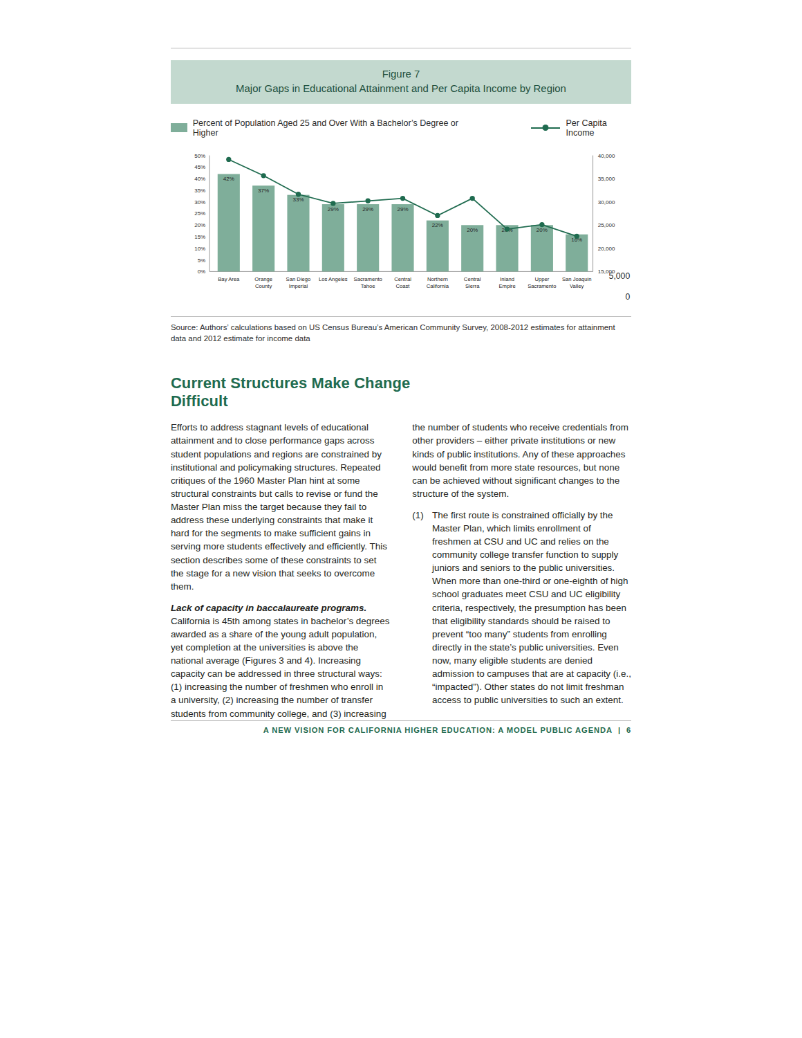Figure 7 Major Gaps in Educational Attainment and Per Capita Income by Region
Percent of Population Aged 25 and Over With a Bachelor’s Degree or Higher Per Capita Income
50% 45% 40% 35% 30% 25% 20% 15% 10% 5% 0% 40,000 35,000 30,000 25,000 20,000 15,000 15,000 20,000 scale: 0% at y=250, 50% at y=20 => 4.6 px per 1% 42% 37% 33% 29% 29% 29% 22% 20% 20% 20% 16% 0 Bay Area Orange County San Diego Imperial Los Angeles Sacramento Tahoe Central Coast Northern California Central Sierra Inland Empire Upper Sacramento San Joaquin Valley
5,000
0
Source: Authors’ calculations based on US Census Bureau’s American Community Survey, 2008-2012 estimates for attainment data and 2012 estimate for income data
Current Structures Make Change
Difficult
Efforts to address stagnant levels of educational attainment and to close performance gaps across student populations and regions are constrained by institutional and policymaking structures. Repeated critiques of the 1960 Master Plan hint at some structural constraints but calls to revise or fund the Master Plan miss the target because they fail to address these underlying constraints that make it hard for the segments to make sufficient gains in serving more students effectively and efficiently. This section describes some of these constraints to set the stage for a new vision that seeks to overcome them.
Lack of capacity in baccalaureate programs. California is 45th among states in bachelor’s degrees awarded as a share of the young adult population, yet completion at the universities is above the national average (Figures 3 and 4). Increasing capacity can be addressed in three structural ways: (1) increasing the number of freshmen who enroll in a university, (2) increasing the number of transfer students from community college, and (3) increasing the number of students who receive credentials from other providers – either private institutions or new kinds of public institutions. Any of these approaches would benefit from more state resources, but none can be achieved without significant changes to the structure of the system.
(1) The first route is constrained officially by the Master Plan, which limits enrollment of freshmen at CSU and UC and relies on the community college transfer function to supply juniors and seniors to the public universities. When more than one-third or one-eighth of high school graduates meet CSU and UC eligibility criteria, respectively, the presumption has been that eligibility standards should be raised to prevent “too many” students from enrolling directly in the state’s public universities. Even now, many eligible students are denied admission to campuses that are at capacity (i.e., “impacted”). Other states do not limit freshman access to public universities to such an extent.
A NEW VISION FOR CALIFORNIA HIGHER EDUCATION: A MODEL PUBLIC AGENDA | 6